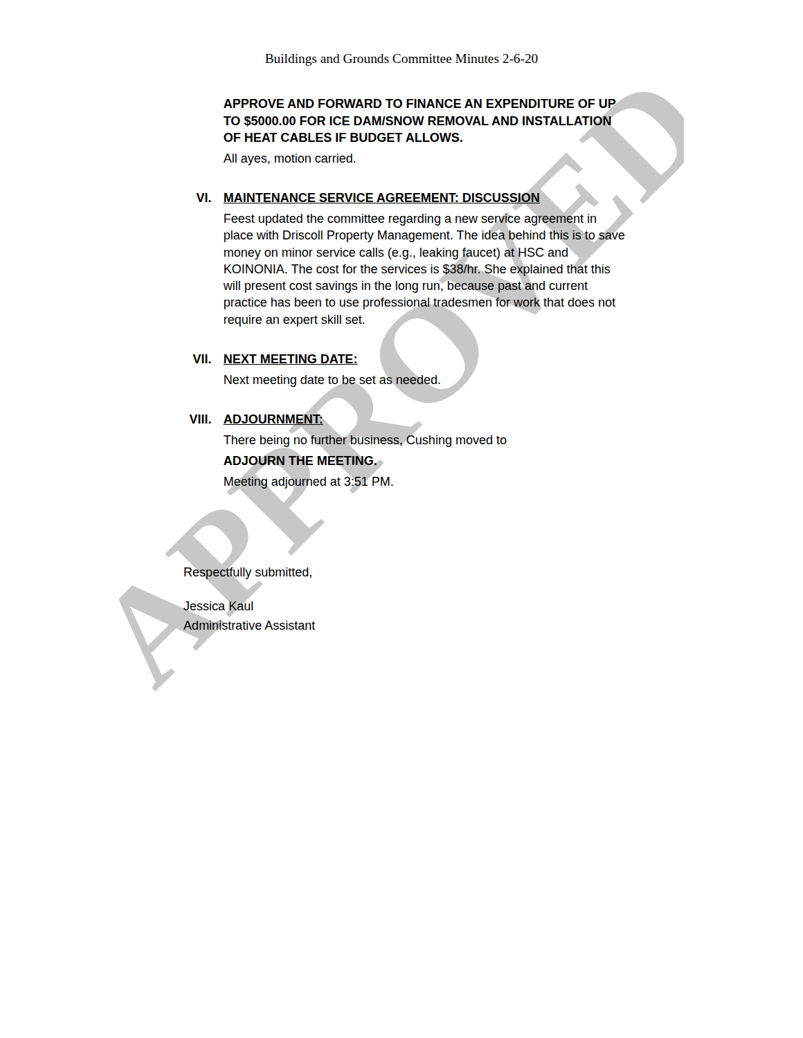APPROVED
Buildings and Grounds Committee Minutes 2-6-20
APPROVE AND FORWARD TO FINANCE AN EXPENDITURE OF UP TO $5000.00 FOR ICE DAM/SNOW REMOVAL AND INSTALLATION OF HEAT CABLES IF BUDGET ALLOWS.
All ayes, motion carried.
VI.
MAINTENANCE SERVICE AGREEMENT: DISCUSSION
Feest updated the committee regarding a new service agreement in place with Driscoll Property Management. The idea behind this is to save money on minor service calls (e.g., leaking faucet) at HSC and KOINONIA. The cost for the services is $38/hr. She explained that this will present cost savings in the long run, because past and current practice has been to use professional tradesmen for work that does not require an expert skill set.
VII.
NEXT MEETING DATE:
Next meeting date to be set as needed.
VIII.
ADJOURNMENT:
There being no further business, Cushing moved to
ADJOURN THE MEETING.
Meeting adjourned at 3:51 PM.
Respectfully submitted,
Jessica Kaul
Administrative Assistant